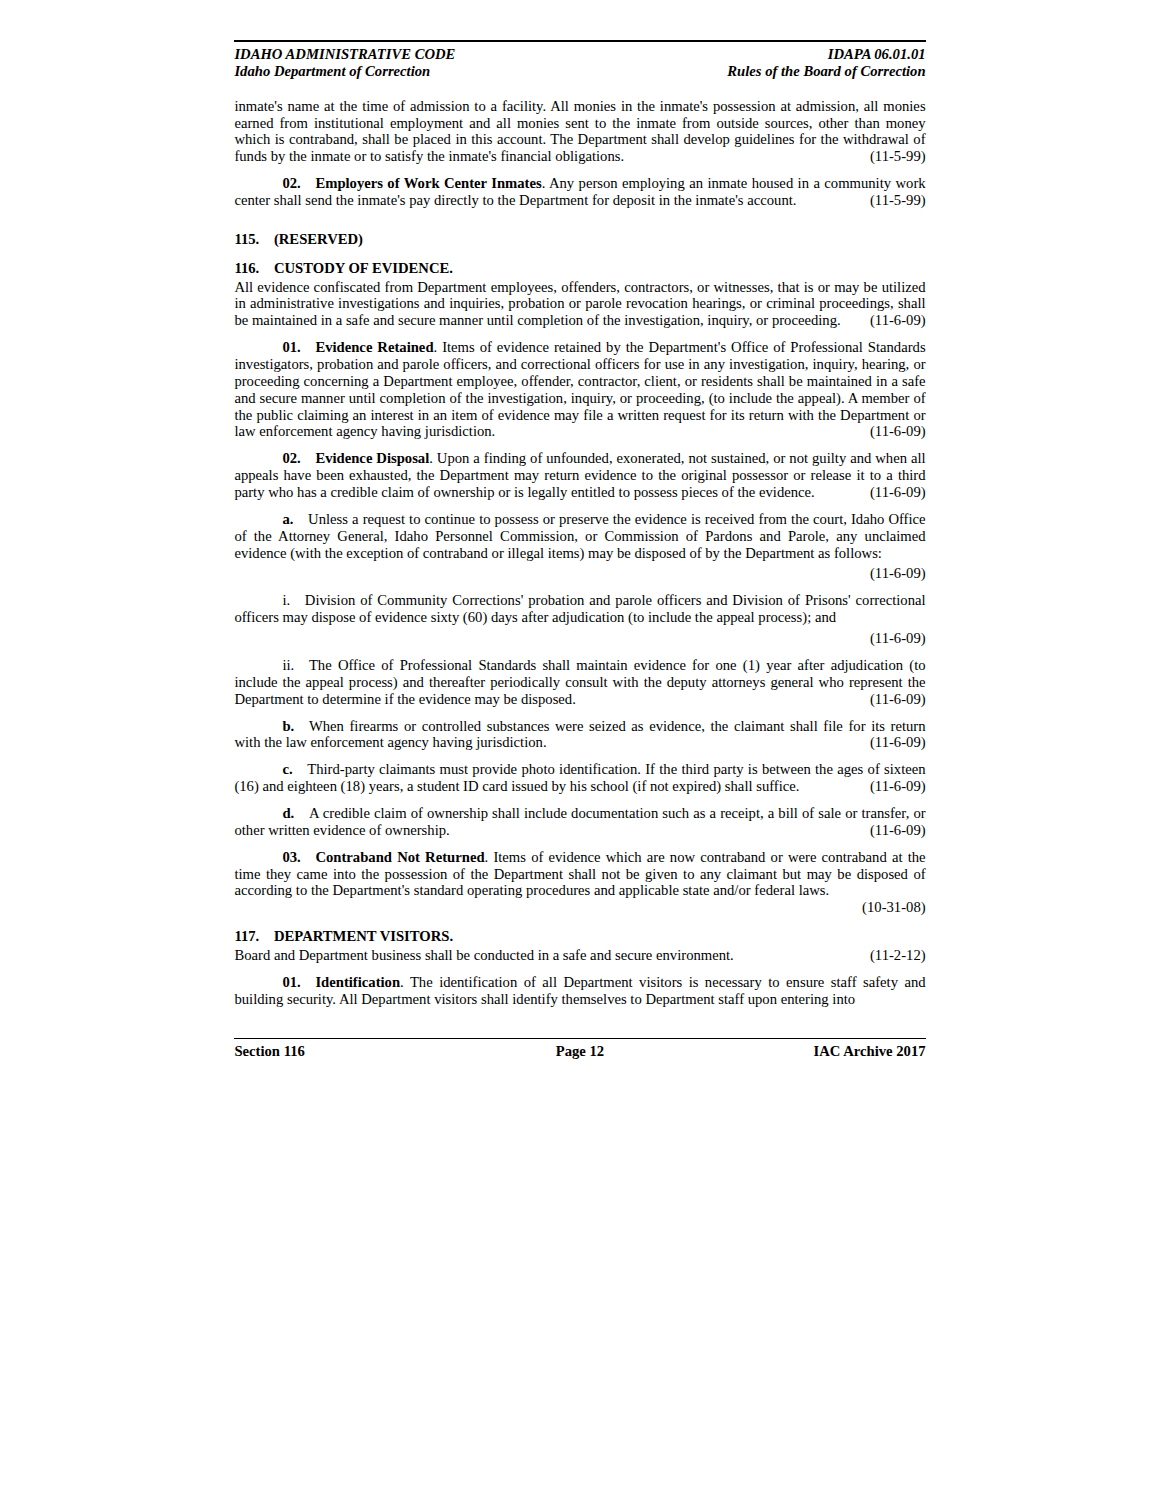IDAHO ADMINISTRATIVE CODE
IDAPA 06.01.01
Idaho Department of Correction
Rules of the Board of Correction
inmate's name at the time of admission to a facility. All monies in the inmate's possession at admission, all monies earned from institutional employment and all monies sent to the inmate from outside sources, other than money which is contraband, shall be placed in this account. The Department shall develop guidelines for the withdrawal of funds by the inmate or to satisfy the inmate's financial obligations. (11-5-99)
02. Employers of Work Center Inmates. Any person employing an inmate housed in a community work center shall send the inmate's pay directly to the Department for deposit in the inmate's account. (11-5-99)
115. (RESERVED)
116. CUSTODY OF EVIDENCE.
All evidence confiscated from Department employees, offenders, contractors, or witnesses, that is or may be utilized in administrative investigations and inquiries, probation or parole revocation hearings, or criminal proceedings, shall be maintained in a safe and secure manner until completion of the investigation, inquiry, or proceeding. (11-6-09)
01. Evidence Retained. Items of evidence retained by the Department's Office of Professional Standards investigators, probation and parole officers, and correctional officers for use in any investigation, inquiry, hearing, or proceeding concerning a Department employee, offender, contractor, client, or residents shall be maintained in a safe and secure manner until completion of the investigation, inquiry, or proceeding, (to include the appeal). A member of the public claiming an interest in an item of evidence may file a written request for its return with the Department or law enforcement agency having jurisdiction. (11-6-09)
02. Evidence Disposal. Upon a finding of unfounded, exonerated, not sustained, or not guilty and when all appeals have been exhausted, the Department may return evidence to the original possessor or release it to a third party who has a credible claim of ownership or is legally entitled to possess pieces of the evidence. (11-6-09)
a. Unless a request to continue to possess or preserve the evidence is received from the court, Idaho Office of the Attorney General, Idaho Personnel Commission, or Commission of Pardons and Parole, any unclaimed evidence (with the exception of contraband or illegal items) may be disposed of by the Department as follows:
(11-6-09)
i. Division of Community Corrections' probation and parole officers and Division of Prisons' correctional officers may dispose of evidence sixty (60) days after adjudication (to include the appeal process); and
(11-6-09)
ii. The Office of Professional Standards shall maintain evidence for one (1) year after adjudication (to include the appeal process) and thereafter periodically consult with the deputy attorneys general who represent the Department to determine if the evidence may be disposed. (11-6-09)
b. When firearms or controlled substances were seized as evidence, the claimant shall file for its return with the law enforcement agency having jurisdiction. (11-6-09)
c. Third-party claimants must provide photo identification. If the third party is between the ages of sixteen (16) and eighteen (18) years, a student ID card issued by his school (if not expired) shall suffice. (11-6-09)
d. A credible claim of ownership shall include documentation such as a receipt, a bill of sale or transfer, or other written evidence of ownership. (11-6-09)
03. Contraband Not Returned. Items of evidence which are now contraband or were contraband at the time they came into the possession of the Department shall not be given to any claimant but may be disposed of according to the Department's standard operating procedures and applicable state and/or federal laws. (10-31-08)
117. DEPARTMENT VISITORS.
Board and Department business shall be conducted in a safe and secure environment. (11-2-12)
01. Identification. The identification of all Department visitors is necessary to ensure staff safety and building security. All Department visitors shall identify themselves to Department staff upon entering into
Section 116
Page 12
IAC Archive 2017